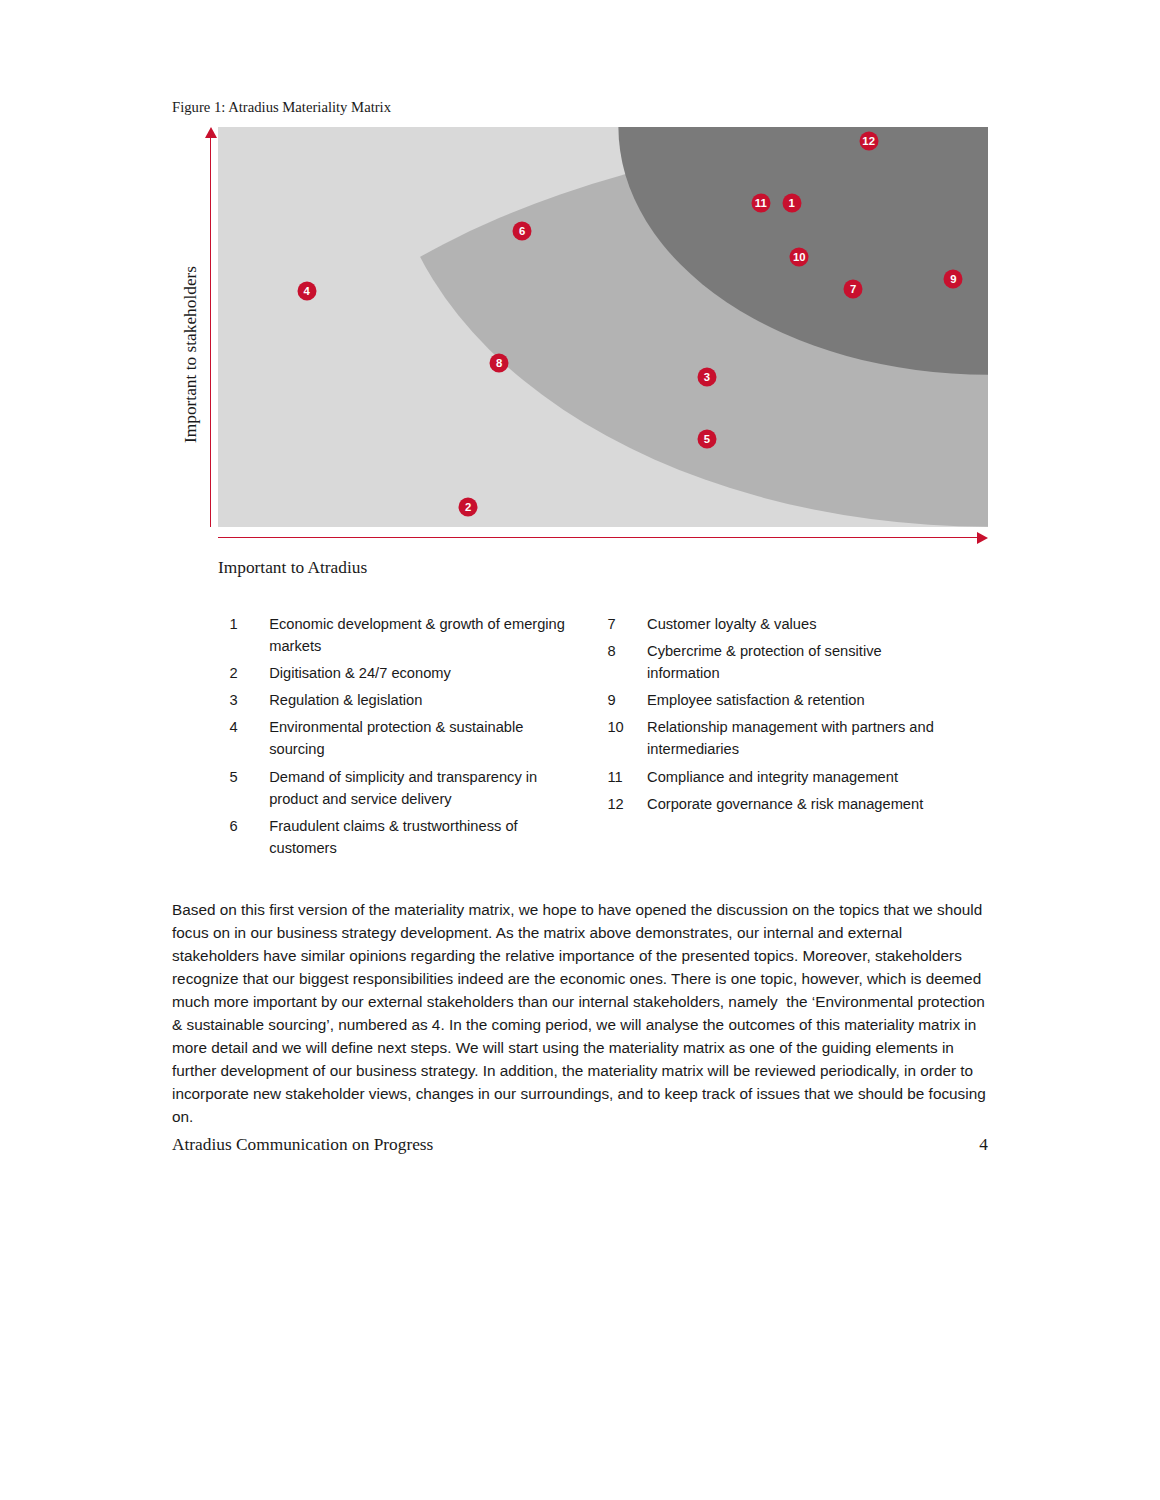Figure 1: Atradius Materiality Matrix
Important to stakeholders
12
11
1
6
10
9
7
4
8
3
5
2
Important to Atradius
| 1 | Economic development & growth of emerging markets |
| 2 | Digitisation & 24/7 economy |
| 3 | Regulation & legislation |
| 4 | Environmental protection & sustainable sourcing |
| 5 | Demand of simplicity and transparency in product and service delivery |
| 6 | Fraudulent claims & trustworthiness of customers |
| 7 | Customer loyalty & values |
| 8 | Cybercrime & protection of sensitive information |
| 9 | Employee satisfaction & retention |
| 10 | Relationship management with partners and intermediaries |
| 11 | Compliance and integrity management |
| 12 | Corporate governance & risk management |
Based on this first version of the materiality matrix, we hope to have opened the discussion on the topics that we should focus on in our business strategy development. As the matrix above demonstrates, our internal and external stakeholders have similar opinions regarding the relative importance of the presented topics. Moreover, stakeholders recognize that our biggest responsibilities indeed are the economic ones. There is one topic, however, which is deemed much more important by our external stakeholders than our internal stakeholders, namely the ‘Environmental protection & sustainable sourcing’, numbered as 4. In the coming period, we will analyse the outcomes of this materiality matrix in more detail and we will define next steps. We will start using the materiality matrix as one of the guiding elements in further development of our business strategy. In addition, the materiality matrix will be reviewed periodically, in order to incorporate new stakeholder views, changes in our surroundings, and to keep track of issues that we should be focusing on.
Atradius Communication on Progress 4